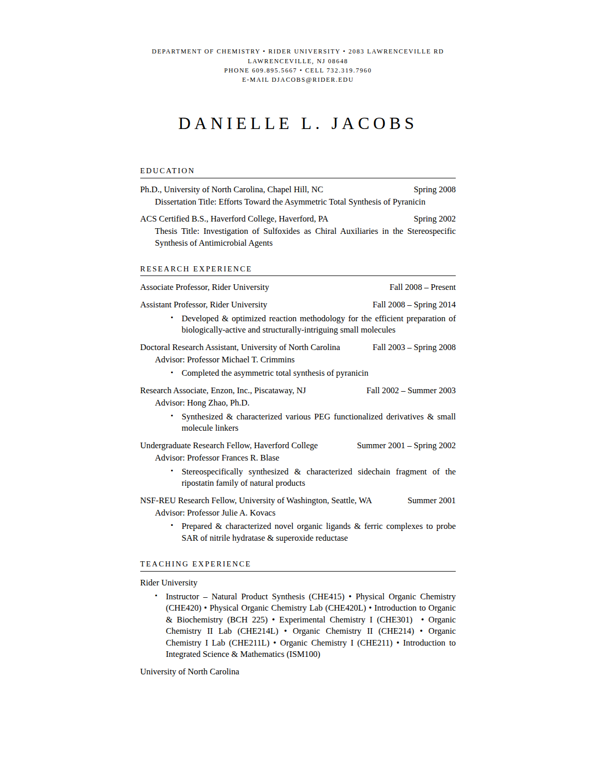DEPARTMENT OF CHEMISTRY • RIDER UNIVERSITY • 2083 LAWRENCEVILLE RD
LAWRENCEVILLE, NJ 08648
PHONE 609.895.5667 • CELL 732.319.7960
E-MAIL DJACOBS@RIDER.EDU
DANIELLE L. JACOBS
EDUCATION
Ph.D., University of North Carolina, Chapel Hill, NC
Spring 2008
Dissertation Title: Efforts Toward the Asymmetric Total Synthesis of Pyranicin
ACS Certified B.S., Haverford College, Haverford, PA
Spring 2002
Thesis Title: Investigation of Sulfoxides as Chiral Auxiliaries in the Stereospecific Synthesis of Antimicrobial Agents
RESEARCH EXPERIENCE
Associate Professor, Rider University
Fall 2008 – Present
Assistant Professor, Rider University
Fall 2008 – Spring 2014
Developed & optimized reaction methodology for the efficient preparation of biologically-active and structurally-intriguing small molecules
Doctoral Research Assistant, University of North Carolina
Fall 2003 – Spring 2008
Advisor: Professor Michael T. Crimmins
Completed the asymmetric total synthesis of pyranicin
Research Associate, Enzon, Inc., Piscataway, NJ
Fall 2002 – Summer 2003
Advisor: Hong Zhao, Ph.D.
Synthesized & characterized various PEG functionalized derivatives & small molecule linkers
Undergraduate Research Fellow, Haverford College
Summer 2001 – Spring 2002
Advisor: Professor Frances R. Blase
Stereospecifically synthesized & characterized sidechain fragment of the ripostatin family of natural products
NSF-REU Research Fellow, University of Washington, Seattle, WA
Summer 2001
Advisor: Professor Julie A. Kovacs
Prepared & characterized novel organic ligands & ferric complexes to probe SAR of nitrile hydratase & superoxide reductase
TEACHING EXPERIENCE
Rider University
Instructor – Natural Product Synthesis (CHE415) • Physical Organic Chemistry (CHE420) • Physical Organic Chemistry Lab (CHE420L) • Introduction to Organic & Biochemistry (BCH 225) • Experimental Chemistry I (CHE301) • Organic Chemistry II Lab (CHE214L) • Organic Chemistry II (CHE214) • Organic Chemistry I Lab (CHE211L) • Organic Chemistry I (CHE211) • Introduction to Integrated Science & Mathematics (ISM100)
University of North Carolina